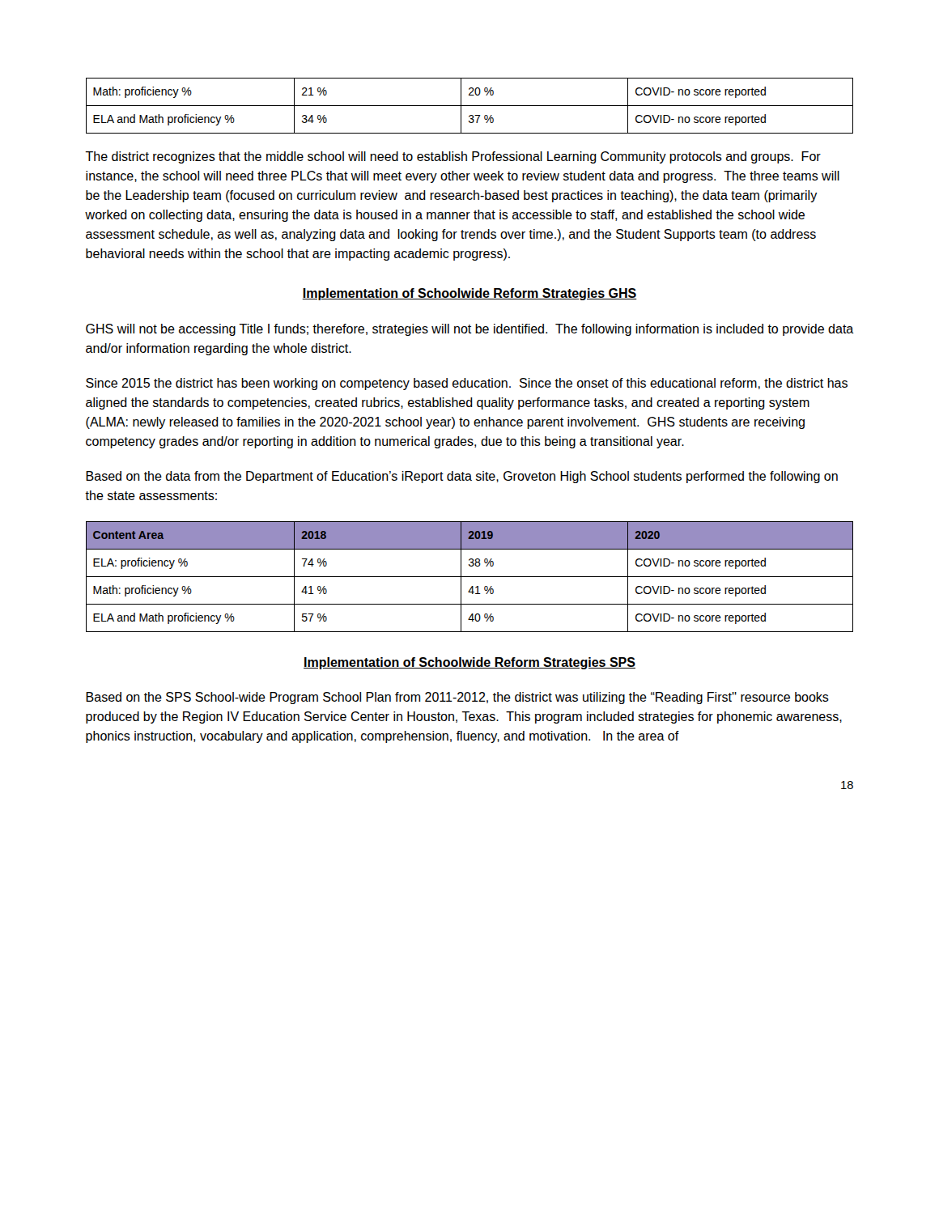| Math: proficiency % | 21 % | 20 % | COVID- no score reported |
| ELA and Math proficiency % | 34 % | 37 % | COVID- no score reported |
The district recognizes that the middle school will need to establish Professional Learning Community protocols and groups. For instance, the school will need three PLCs that will meet every other week to review student data and progress. The three teams will be the Leadership team (focused on curriculum review and research-based best practices in teaching), the data team (primarily worked on collecting data, ensuring the data is housed in a manner that is accessible to staff, and established the school wide assessment schedule, as well as, analyzing data and looking for trends over time.), and the Student Supports team (to address behavioral needs within the school that are impacting academic progress).
Implementation of Schoolwide Reform Strategies GHS
GHS will not be accessing Title I funds; therefore, strategies will not be identified. The following information is included to provide data and/or information regarding the whole district.
Since 2015 the district has been working on competency based education. Since the onset of this educational reform, the district has aligned the standards to competencies, created rubrics, established quality performance tasks, and created a reporting system (ALMA: newly released to families in the 2020-2021 school year) to enhance parent involvement. GHS students are receiving competency grades and/or reporting in addition to numerical grades, due to this being a transitional year.
Based on the data from the Department of Education’s iReport data site, Groveton High School students performed the following on the state assessments:
| Content Area | 2018 | 2019 | 2020 |
| --- | --- | --- | --- |
| ELA: proficiency % | 74 % | 38 % | COVID- no score reported |
| Math: proficiency % | 41 % | 41 % | COVID- no score reported |
| ELA and Math proficiency % | 57 % | 40 % | COVID- no score reported |
Implementation of Schoolwide Reform Strategies SPS
Based on the SPS School-wide Program School Plan from 2011-2012, the district was utilizing the “Reading First'' resource books produced by the Region IV Education Service Center in Houston, Texas. This program included strategies for phonemic awareness, phonics instruction, vocabulary and application, comprehension, fluency, and motivation. In the area of
18